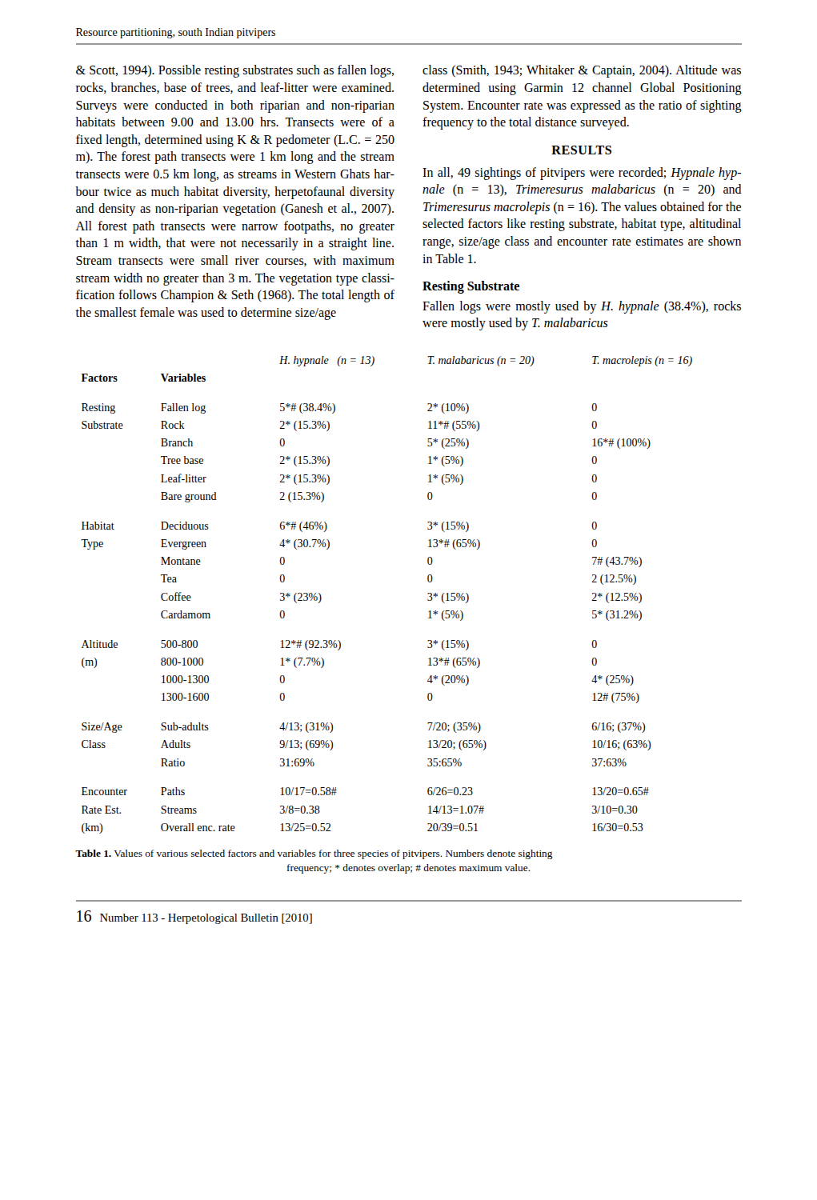Resource partitioning, south Indian pitvipers
& Scott, 1994). Possible resting substrates such as fallen logs, rocks, branches, base of trees, and leaf-litter were examined. Surveys were conducted in both riparian and non-riparian habitats between 9.00 and 13.00 hrs. Transects were of a fixed length, determined using K & R pedometer (L.C. = 250 m). The forest path transects were 1 km long and the stream transects were 0.5 km long, as streams in Western Ghats harbour twice as much habitat diversity, herpetofaunal diversity and density as non-riparian vegetation (Ganesh et al., 2007). All forest path transects were narrow footpaths, no greater than 1 m width, that were not necessarily in a straight line. Stream transects were small river courses, with maximum stream width no greater than 3 m. The vegetation type classification follows Champion & Seth (1968). The total length of the smallest female was used to determine size/age
class (Smith, 1943; Whitaker & Captain, 2004). Altitude was determined using Garmin 12 channel Global Positioning System. Encounter rate was expressed as the ratio of sighting frequency to the total distance surveyed.
RESULTS
In all, 49 sightings of pitvipers were recorded; Hypnale hypnale (n = 13), Trimeresurus malabaricus (n = 20) and Trimeresurus macrolepis (n = 16). The values obtained for the selected factors like resting substrate, habitat type, altitudinal range, size/age class and encounter rate estimates are shown in Table 1.
Resting Substrate
Fallen logs were mostly used by H. hypnale (38.4%), rocks were mostly used by T. malabaricus
Table 1. Values of various selected factors and variables for three species of pitvipers. Numbers denote sighting frequency; * denotes overlap; # denotes maximum value.
| | H. hypnale (n = 13) | T. malabaricus (n = 20) | T. macrolepis (n = 16) |
| --- | --- | --- | --- |
| Factors | Variables | | | |
| Resting | Fallen log | 5*# (38.4%) | 2* (10%) | 0 |
| Substrate | Rock | 2* (15.3%) | 11*# (55%) | 0 |
| | Branch | 0 | 5* (25%) | 16*# (100%) |
| | Tree base | 2* (15.3%) | 1* (5%) | 0 |
| | Leaf-litter | 2* (15.3%) | 1* (5%) | 0 |
| | Bare ground | 2 (15.3%) | 0 | 0 |
| Habitat | Deciduous | 6*# (46%) | 3* (15%) | 0 |
| Type | Evergreen | 4* (30.7%) | 13*# (65%) | 0 |
| | Montane | 0 | 0 | 7# (43.7%) |
| | Tea | 0 | 0 | 2 (12.5%) |
| | Coffee | 3* (23%) | 3* (15%) | 2* (12.5%) |
| | Cardamom | 0 | 1* (5%) | 5* (31.2%) |
| Altitude | 500-800 | 12*# (92.3%) | 3* (15%) | 0 |
| (m) | 800-1000 | 1* (7.7%) | 13*# (65%) | 0 |
| | 1000-1300 | 0 | 4* (20%) | 4* (25%) |
| | 1300-1600 | 0 | 0 | 12# (75%) |
| Size/Age | Sub-adults | 4/13; (31%) | 7/20; (35%) | 6/16; (37%) |
| Class | Adults | 9/13; (69%) | 13/20; (65%) | 10/16; (63%) |
| | Ratio | 31:69% | 35:65% | 37:63% |
| Encounter | Paths | 10/17=0.58# | 6/26=0.23 | 13/20=0.65# |
| Rate Est. | Streams | 3/8=0.38 | 14/13=1.07# | 3/10=0.30 |
| (km) | Overall enc. rate | 13/25=0.52 | 20/39=0.51 | 16/30=0.53 |
16 Number 113 - Herpetological Bulletin [2010]